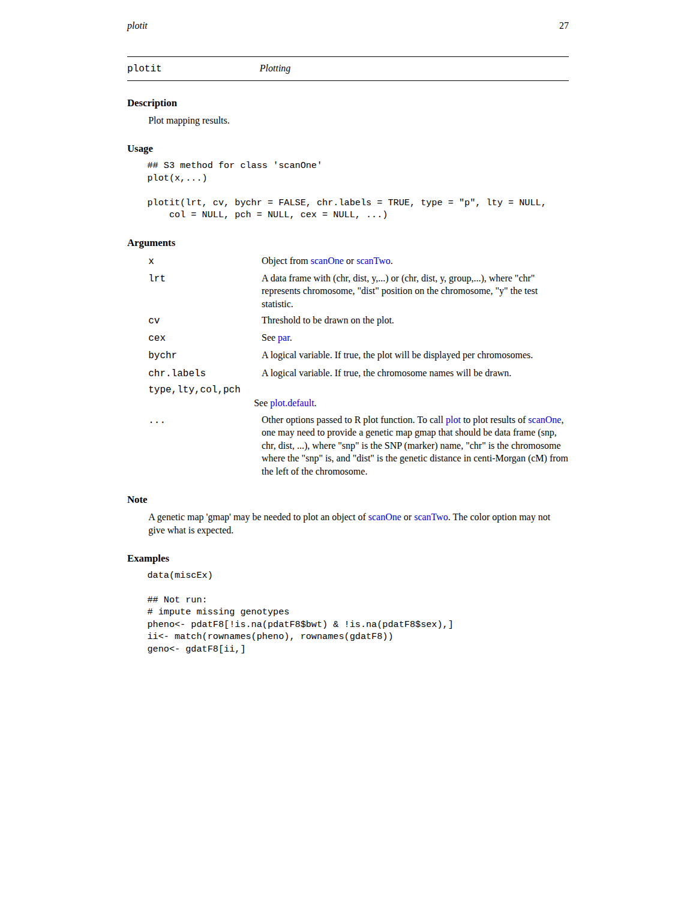plotit 27
| plotit | Plotting |
Description
Plot mapping results.
Usage
## S3 method for class 'scanOne'
plot(x,...)

plotit(lrt, cv, bychr = FALSE, chr.labels = TRUE, type = "p", lty = NULL,
    col = NULL, pch = NULL, cex = NULL, ...)
Arguments
x
Object from scanOne or scanTwo.
lrt
A data frame with (chr, dist, y,...) or (chr, dist, y, group,...), where "chr" represents chromosome, "dist" position on the chromosome, "y" the test statistic.
cv
Threshold to be drawn on the plot.
cex
See par.
bychr
A logical variable. If true, the plot will be displayed per chromosomes.
chr.labels
A logical variable. If true, the chromosome names will be drawn.
type,lty,col,pch
See plot.default.
...
Other options passed to R plot function. To call plot to plot results of scanOne, one may need to provide a genetic map gmap that should be data frame (snp, chr, dist, ...), where "snp" is the SNP (marker) name, "chr" is the chromosome where the "snp" is, and "dist" is the genetic distance in centi-Morgan (cM) from the left of the chromosome.
Note
A genetic map 'gmap' may be needed to plot an object of scanOne or scanTwo. The color option may not give what is expected.
Examples
data(miscEx)

## Not run:
# impute missing genotypes
pheno<- pdatF8[!is.na(pdatF8$bwt) & !is.na(pdatF8$sex),]
ii<- match(rownames(pheno), rownames(gdatF8))
geno<- gdatF8[ii,]